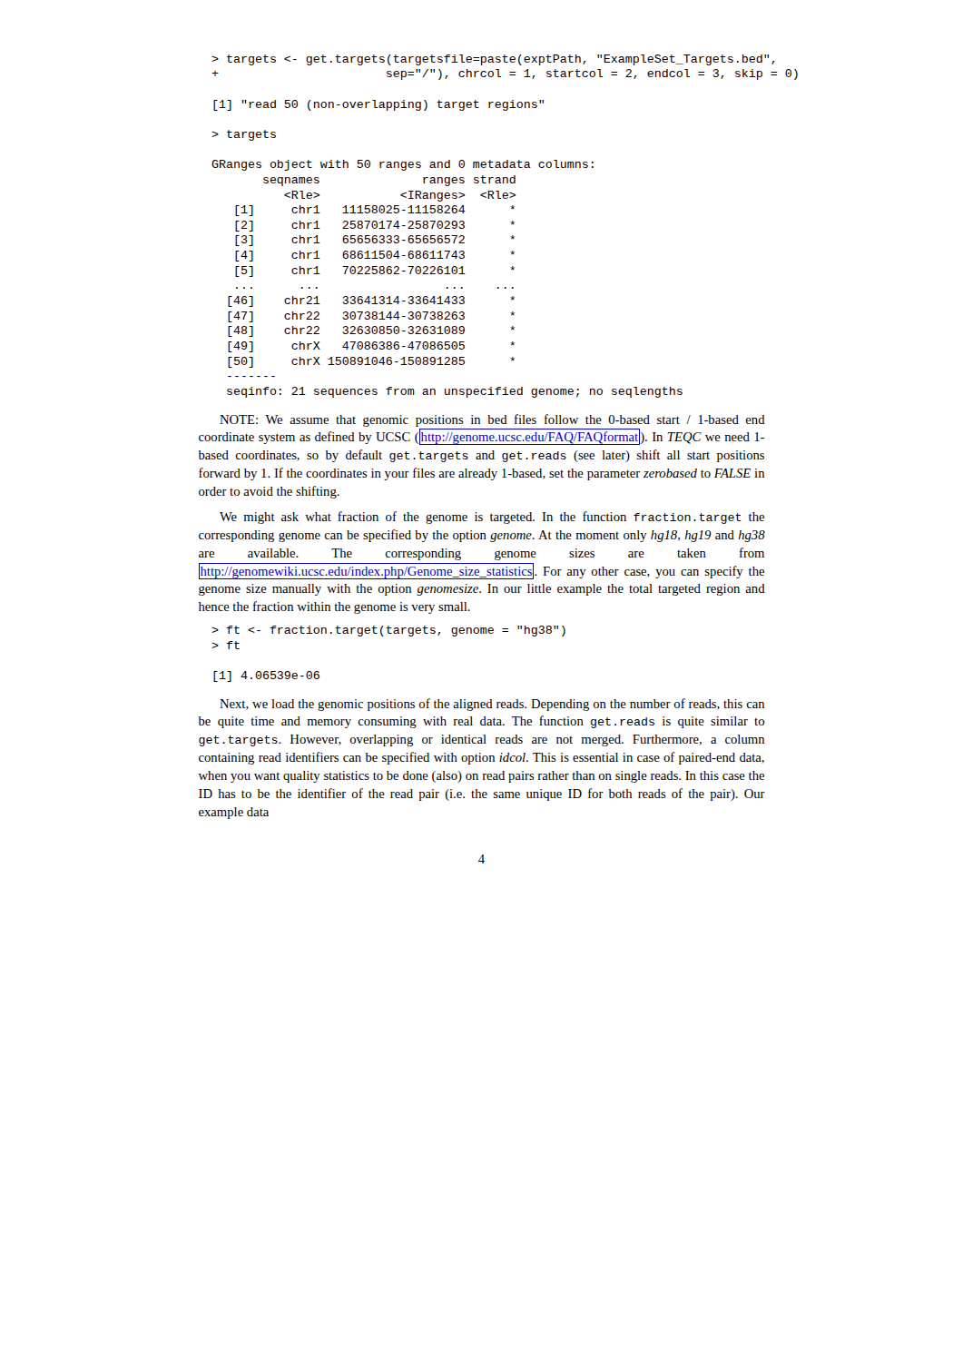> targets <- get.targets(targetsfile=paste(exptPath, "ExampleSet_Targets.bed",
+                       sep="/"), chrcol = 1, startcol = 2, endcol = 3, skip = 0)

[1] "read 50 (non-overlapping) target regions"

> targets

GRanges object with 50 ranges and 0 metadata columns:
       seqnames              ranges strand
          <Rle>           <IRanges>  <Rle>
   [1]     chr1   11158025-11158264      *
   [2]     chr1   25870174-25870293      *
   [3]     chr1   65656333-65656572      *
   [4]     chr1   68611504-68611743      *
   [5]     chr1   70225862-70226101      *
   ...      ...                 ...    ...
  [46]    chr21   33641314-33641433      *
  [47]    chr22   30738144-30738263      *
  [48]    chr22   32630850-32631089      *
  [49]     chrX   47086386-47086505      *
  [50]     chrX 150891046-150891285      *
  -------
  seqinfo: 21 sequences from an unspecified genome; no seqlengths
NOTE: We assume that genomic positions in bed files follow the 0-based start / 1-based end coordinate system as defined by UCSC (http://genome.ucsc.edu/FAQ/FAQformat). In TEQC we need 1-based coordinates, so by default get.targets and get.reads (see later) shift all start positions forward by 1. If the coordinates in your files are already 1-based, set the parameter zerobased to FALSE in order to avoid the shifting.
We might ask what fraction of the genome is targeted. In the function fraction.target the corresponding genome can be specified by the option genome. At the moment only hg18, hg19 and hg38 are available. The corresponding genome sizes are taken from http://genomewiki.ucsc.edu/index.php/Genome_size_statistics. For any other case, you can specify the genome size manually with the option genomesize. In our little example the total targeted region and hence the fraction within the genome is very small.
> ft <- fraction.target(targets, genome = "hg38")
> ft

[1] 4.06539e-06
Next, we load the genomic positions of the aligned reads. Depending on the number of reads, this can be quite time and memory consuming with real data. The function get.reads is quite similar to get.targets. However, overlapping or identical reads are not merged. Furthermore, a column containing read identifiers can be specified with option idcol. This is essential in case of paired-end data, when you want quality statistics to be done (also) on read pairs rather than on single reads. In this case the ID has to be the identifier of the read pair (i.e. the same unique ID for both reads of the pair). Our example data
4